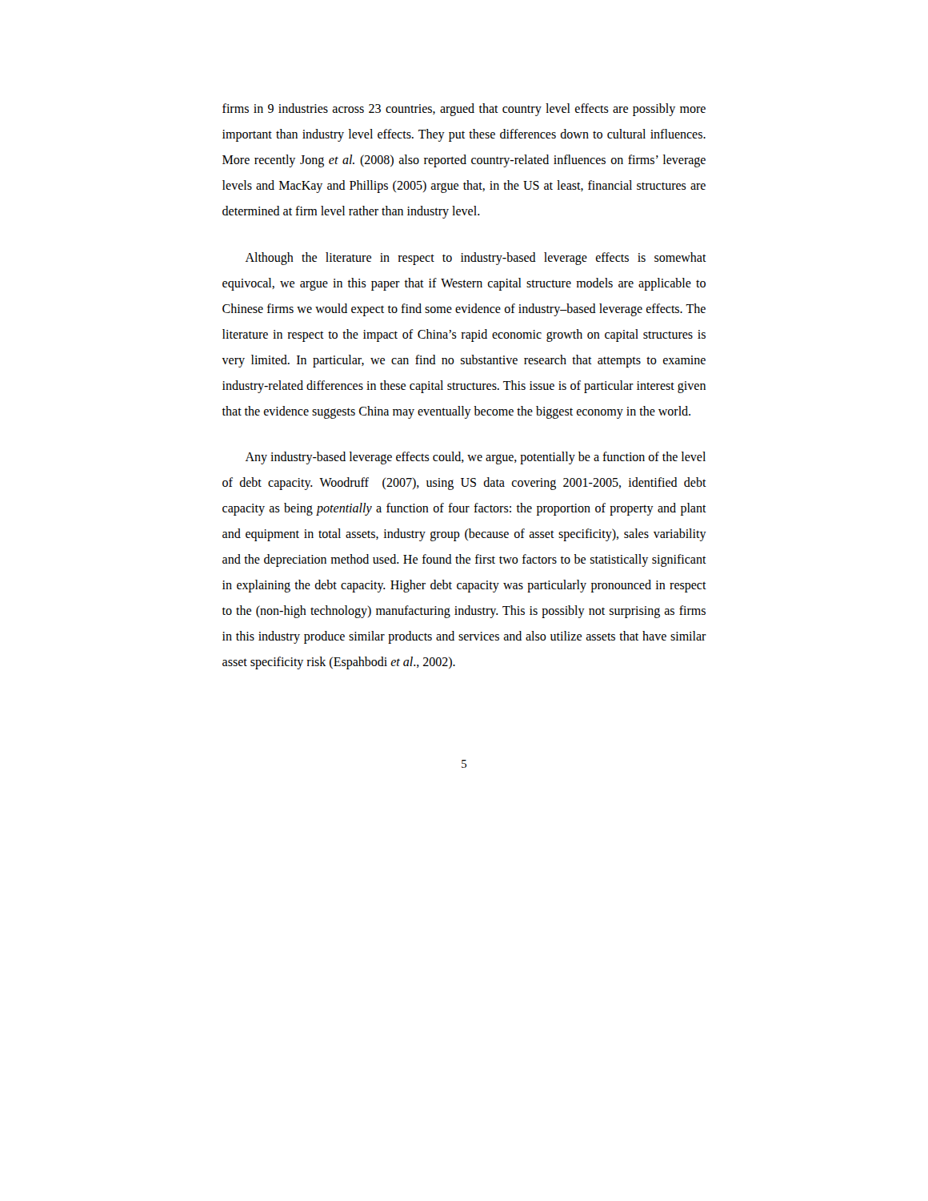firms in 9 industries across 23 countries, argued that country level effects are possibly more important than industry level effects. They put these differences down to cultural influences. More recently Jong et al. (2008) also reported country-related influences on firms’ leverage levels and MacKay and Phillips (2005) argue that, in the US at least, financial structures are determined at firm level rather than industry level.
Although the literature in respect to industry-based leverage effects is somewhat equivocal, we argue in this paper that if Western capital structure models are applicable to Chinese firms we would expect to find some evidence of industry–based leverage effects. The literature in respect to the impact of China’s rapid economic growth on capital structures is very limited. In particular, we can find no substantive research that attempts to examine industry-related differences in these capital structures. This issue is of particular interest given that the evidence suggests China may eventually become the biggest economy in the world.
Any industry-based leverage effects could, we argue, potentially be a function of the level of debt capacity. Woodruff (2007), using US data covering 2001-2005, identified debt capacity as being potentially a function of four factors: the proportion of property and plant and equipment in total assets, industry group (because of asset specificity), sales variability and the depreciation method used. He found the first two factors to be statistically significant in explaining the debt capacity. Higher debt capacity was particularly pronounced in respect to the (non-high technology) manufacturing industry. This is possibly not surprising as firms in this industry produce similar products and services and also utilize assets that have similar asset specificity risk (Espahbodi et al., 2002).
5